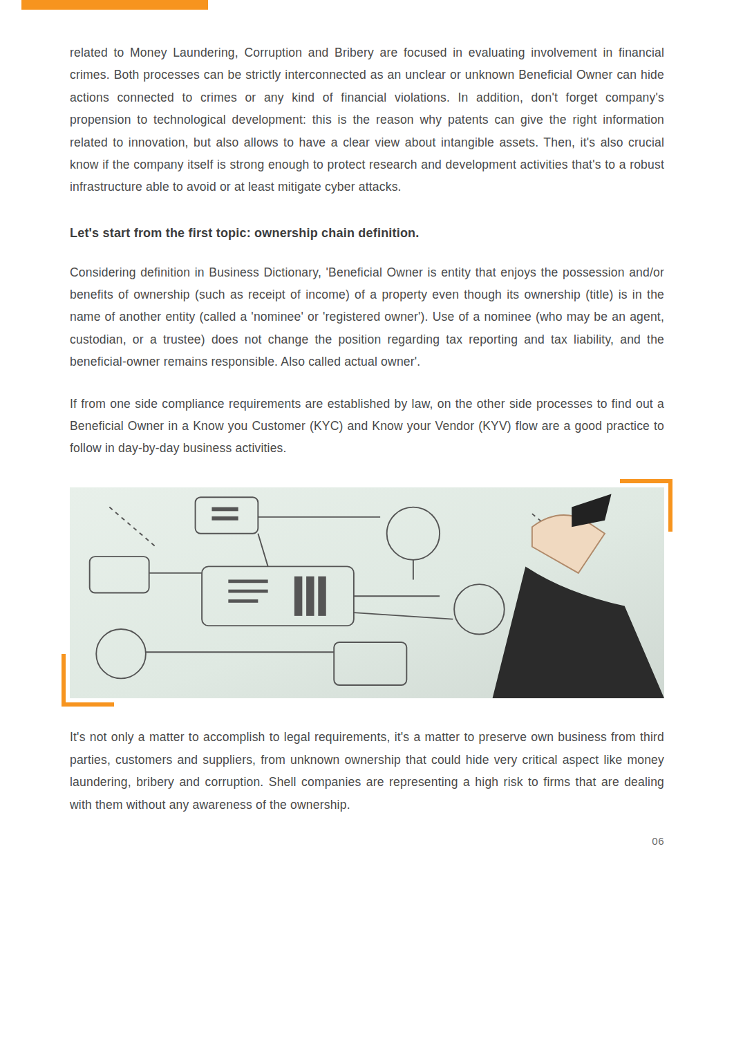related to Money Laundering, Corruption and Bribery are focused in evaluating involvement in financial crimes. Both processes can be strictly interconnected as an unclear or unknown Beneficial Owner can hide actions connected to crimes or any kind of financial violations. In addition, don't forget company's propension to technological development: this is the reason why patents can give the right information related to innovation, but also allows to have a clear view about intangible assets. Then, it's also crucial know if the company itself is strong enough to protect research and development activities that's to a robust infrastructure able to avoid or at least mitigate cyber attacks.
Let's start from the first topic: ownership chain definition.
Considering definition in Business Dictionary, 'Beneficial Owner is entity that enjoys the possession and/or benefits of ownership (such as receipt of income) of a property even though its ownership (title) is in the name of another entity (called a 'nominee' or 'registered owner'). Use of a nominee (who may be an agent, custodian, or a trustee) does not change the position regarding tax reporting and tax liability, and the beneficial-owner remains responsible. Also called actual owner'.
If from one side compliance requirements are established by law, on the other side processes to find out a Beneficial Owner in a Know you Customer (KYC) and Know your Vendor (KYV) flow are a good practice to follow in day-by-day business activities.
It's not only a matter to accomplish to legal requirements, it's a matter to preserve own business from third parties, customers and suppliers, from unknown ownership that could hide very critical aspect like money laundering, bribery and corruption. Shell companies are representing a high risk to firms that are dealing with them without any awareness of the ownership.
06